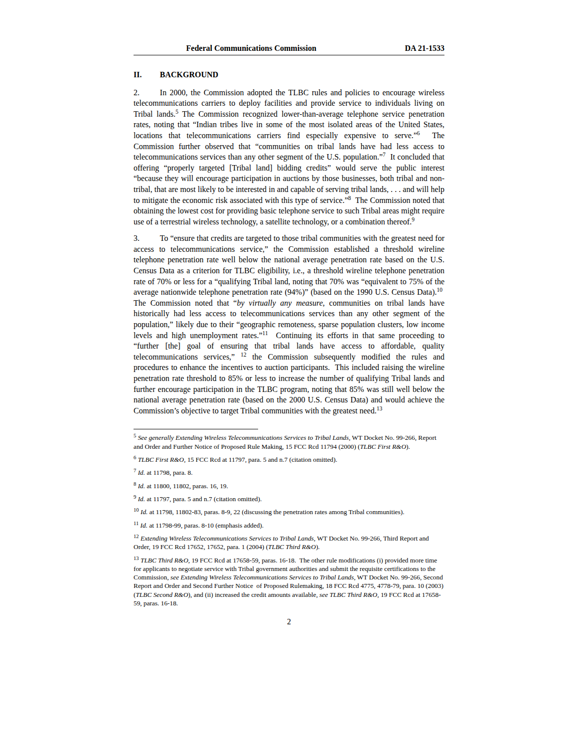Federal Communications Commission DA 21-1533
II. BACKGROUND
2. In 2000, the Commission adopted the TLBC rules and policies to encourage wireless telecommunications carriers to deploy facilities and provide service to individuals living on Tribal lands.5 The Commission recognized lower-than-average telephone service penetration rates, noting that “Indian tribes live in some of the most isolated areas of the United States, locations that telecommunications carriers find especially expensive to serve.”6 The Commission further observed that “communities on tribal lands have had less access to telecommunications services than any other segment of the U.S. population.”7 It concluded that offering “properly targeted [Tribal land] bidding credits” would serve the public interest “because they will encourage participation in auctions by those businesses, both tribal and non-tribal, that are most likely to be interested in and capable of serving tribal lands, . . . and will help to mitigate the economic risk associated with this type of service.”8 The Commission noted that obtaining the lowest cost for providing basic telephone service to such Tribal areas might require use of a terrestrial wireless technology, a satellite technology, or a combination thereof.9
3. To “ensure that credits are targeted to those tribal communities with the greatest need for access to telecommunications service,” the Commission established a threshold wireline telephone penetration rate well below the national average penetration rate based on the U.S. Census Data as a criterion for TLBC eligibility, i.e., a threshold wireline telephone penetration rate of 70% or less for a “qualifying Tribal land, noting that 70% was “equivalent to 75% of the average nationwide telephone penetration rate (94%)” (based on the 1990 U.S. Census Data).10 The Commission noted that “by virtually any measure, communities on tribal lands have historically had less access to telecommunications services than any other segment of the population,” likely due to their “geographic remoteness, sparse population clusters, low income levels and high unemployment rates.”11 Continuing its efforts in that same proceeding to “further [the] goal of ensuring that tribal lands have access to affordable, quality telecommunications services,” 12 the Commission subsequently modified the rules and procedures to enhance the incentives to auction participants. This included raising the wireline penetration rate threshold to 85% or less to increase the number of qualifying Tribal lands and further encourage participation in the TLBC program, noting that 85% was still well below the national average penetration rate (based on the 2000 U.S. Census Data) and would achieve the Commission’s objective to target Tribal communities with the greatest need.13
5 See generally Extending Wireless Telecommunications Services to Tribal Lands, WT Docket No. 99-266, Report and Order and Further Notice of Proposed Rule Making, 15 FCC Rcd 11794 (2000) (TLBC First R&O).
6 TLBC First R&O, 15 FCC Rcd at 11797, para. 5 and n.7 (citation omitted).
7 Id. at 11798, para. 8.
8 Id. at 11800, 11802, paras. 16, 19.
9 Id. at 11797, para. 5 and n.7 (citation omitted).
10 Id. at 11798, 11802-83, paras. 8-9, 22 (discussing the penetration rates among Tribal communities).
11 Id. at 11798-99, paras. 8-10 (emphasis added).
12 Extending Wireless Telecommunications Services to Tribal Lands, WT Docket No. 99-266, Third Report and Order, 19 FCC Rcd 17652, 17652, para. 1 (2004) (TLBC Third R&O).
13 TLBC Third R&O, 19 FCC Rcd at 17658-59, paras. 16-18. The other rule modifications (i) provided more time for applicants to negotiate service with Tribal government authorities and submit the requisite certifications to the Commission, see Extending Wireless Telecommunications Services to Tribal Lands, WT Docket No. 99-266, Second Report and Order and Second Further Notice of Proposed Rulemaking, 18 FCC Rcd 4775, 4778-79, para. 10 (2003) (TLBC Second R&O), and (ii) increased the credit amounts available, see TLBC Third R&O, 19 FCC Rcd at 17658-59, paras. 16-18.
2